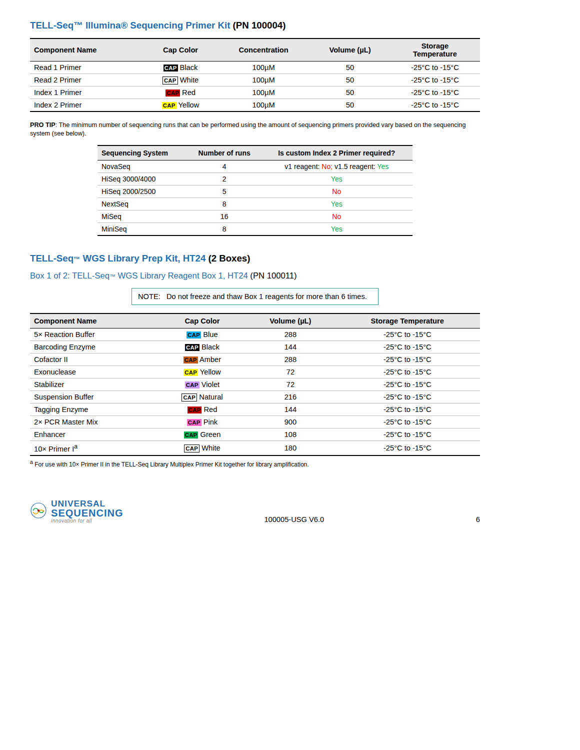TELL-Seq™ Illumina® Sequencing Primer Kit (PN 100004)
| Component Name | Cap Color | Concentration | Volume (µL) | Storage Temperature |
| --- | --- | --- | --- | --- |
| Read 1 Primer | CAP Black | 100µM | 50 | -25°C to -15°C |
| Read 2 Primer | CAP White | 100µM | 50 | -25°C to -15°C |
| Index 1 Primer | CAP Red | 100µM | 50 | -25°C to -15°C |
| Index 2 Primer | CAP Yellow | 100µM | 50 | -25°C to -15°C |
PRO TIP: The minimum number of sequencing runs that can be performed using the amount of sequencing primers provided vary based on the sequencing system (see below).
| Sequencing System | Number of runs | Is custom Index 2 Primer required? |
| --- | --- | --- |
| NovaSeq | 4 | v1 reagent: No; v1.5 reagent: Yes |
| HiSeq 3000/4000 | 2 | Yes |
| HiSeq 2000/2500 | 5 | No |
| NextSeq | 8 | Yes |
| MiSeq | 16 | No |
| MiniSeq | 8 | Yes |
TELL-Seq™ WGS Library Prep Kit, HT24 (2 Boxes)
Box 1 of 2: TELL-Seq™ WGS Library Reagent Box 1, HT24 (PN 100011)
NOTE: Do not freeze and thaw Box 1 reagents for more than 6 times.
| Component Name | Cap Color | Volume (µL) | Storage Temperature |
| --- | --- | --- | --- |
| 5× Reaction Buffer | CAP Blue | 288 | -25°C to -15°C |
| Barcoding Enzyme | CAP Black | 144 | -25°C to -15°C |
| Cofactor II | CAP Amber | 288 | -25°C to -15°C |
| Exonuclease | CAP Yellow | 72 | -25°C to -15°C |
| Stabilizer | CAP Violet | 72 | -25°C to -15°C |
| Suspension Buffer | CAP Natural | 216 | -25°C to -15°C |
| Tagging Enzyme | CAP Red | 144 | -25°C to -15°C |
| 2× PCR Master Mix | CAP Pink | 900 | -25°C to -15°C |
| Enhancer | CAP Green | 108 | -25°C to -15°C |
| 10× Primer I a | CAP White | 180 | -25°C to -15°C |
a For use with 10× Primer II in the TELL-Seq Library Multiplex Primer Kit together for library amplification.
UNIVERSAL
SEQUENCING
innovation for all
100005-USG V6.0
6